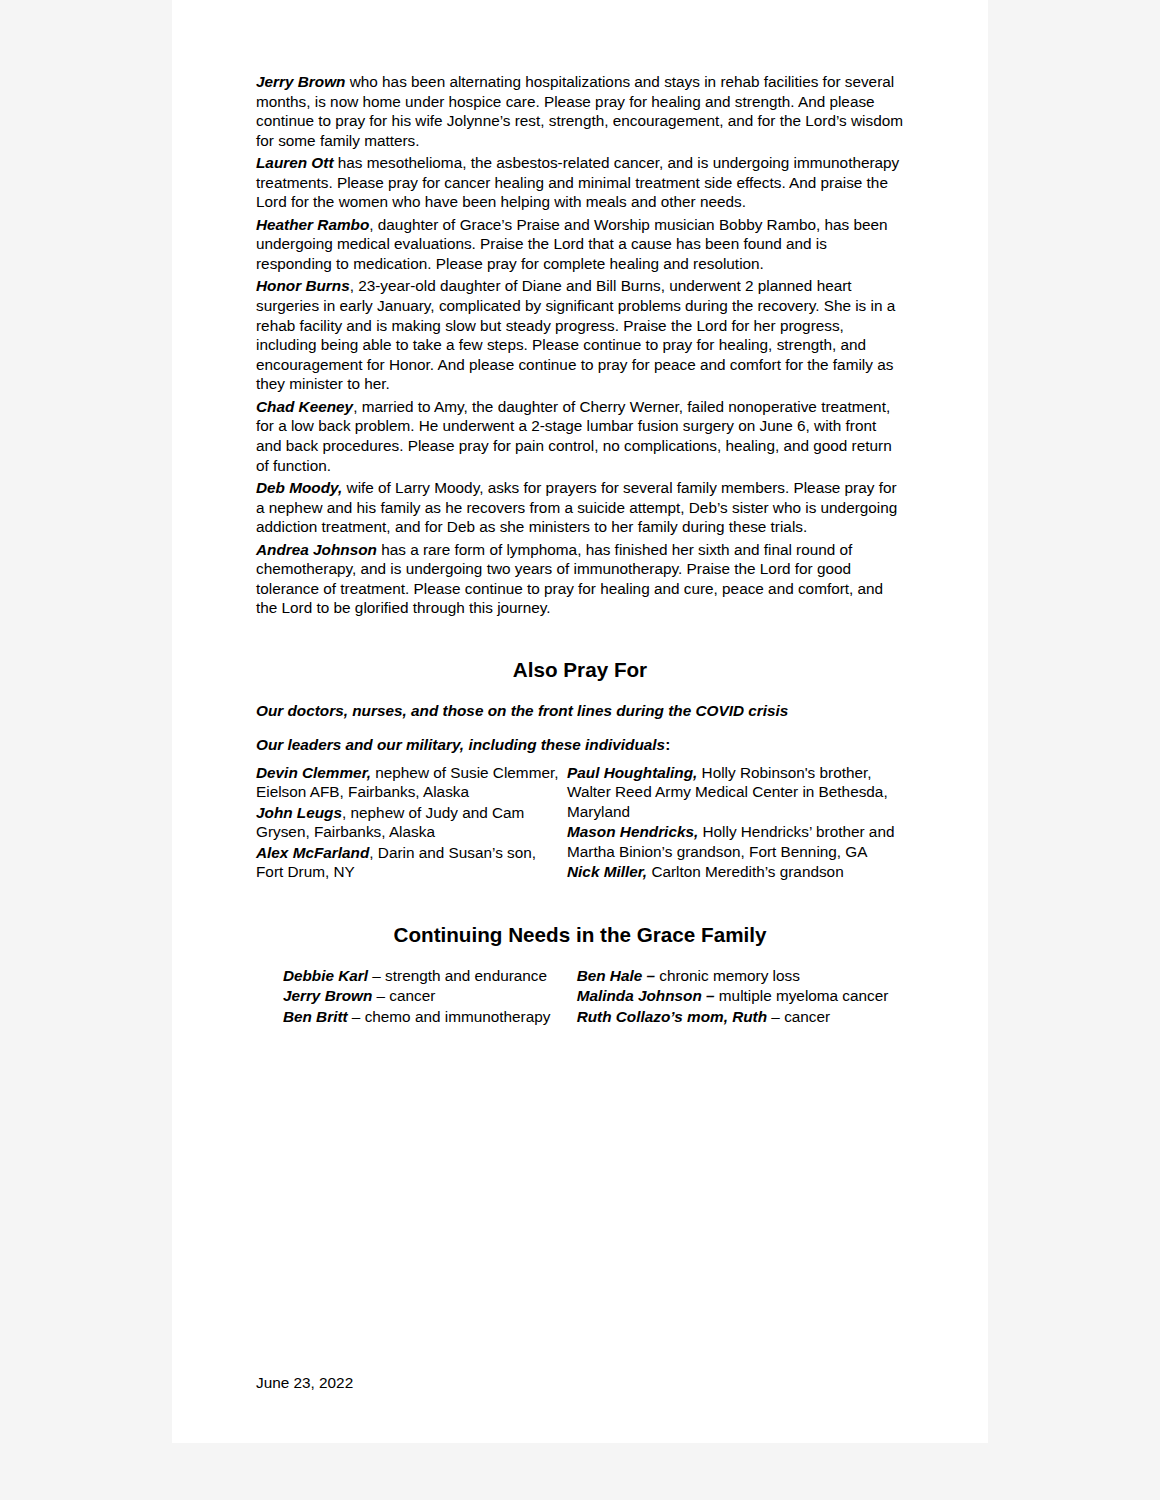Jerry Brown who has been alternating hospitalizations and stays in rehab facilities for several months, is now home under hospice care. Please pray for healing and strength. And please continue to pray for his wife Jolynne’s rest, strength, encouragement, and for the Lord’s wisdom for some family matters.
Lauren Ott has mesothelioma, the asbestos-related cancer, and is undergoing immunotherapy treatments. Please pray for cancer healing and minimal treatment side effects. And praise the Lord for the women who have been helping with meals and other needs.
Heather Rambo, daughter of Grace’s Praise and Worship musician Bobby Rambo, has been undergoing medical evaluations. Praise the Lord that a cause has been found and is responding to medication. Please pray for complete healing and resolution.
Honor Burns, 23-year-old daughter of Diane and Bill Burns, underwent 2 planned heart surgeries in early January, complicated by significant problems during the recovery. She is in a rehab facility and is making slow but steady progress. Praise the Lord for her progress, including being able to take a few steps. Please continue to pray for healing, strength, and encouragement for Honor. And please continue to pray for peace and comfort for the family as they minister to her.
Chad Keeney, married to Amy, the daughter of Cherry Werner, failed nonoperative treatment, for a low back problem. He underwent a 2-stage lumbar fusion surgery on June 6, with front and back procedures. Please pray for pain control, no complications, healing, and good return of function.
Deb Moody, wife of Larry Moody, asks for prayers for several family members. Please pray for a nephew and his family as he recovers from a suicide attempt, Deb’s sister who is undergoing addiction treatment, and for Deb as she ministers to her family during these trials.
Andrea Johnson has a rare form of lymphoma, has finished her sixth and final round of chemotherapy, and is undergoing two years of immunotherapy. Praise the Lord for good tolerance of treatment. Please continue to pray for healing and cure, peace and comfort, and the Lord to be glorified through this journey.
Also Pray For
Our doctors, nurses, and those on the front lines during the COVID crisis
Our leaders and our military, including these individuals:
| Devin Clemmer, nephew of Susie Clemmer, Eielson AFB, Fairbanks, Alaska John Leugs , nephew of Judy and Cam Grysen, Fairbanks, Alaska Alex McFarland , Darin and Susan’s son, Fort Drum, NY | Paul Houghtaling, Holly Robinson's brother, Walter Reed Army Medical Center in Bethesda, Maryland Mason Hendricks, Holly Hendricks’ brother and Martha Binion’s grandson, Fort Benning, GA Nick Miller, Carlton Meredith’s grandson |
Continuing Needs in the Grace Family
| Debbie Karl – s trength and endurance Jerry Brown – cancer Ben Britt – chemo and immunotherapy | Ben Hale – chronic memory loss Malinda Johnson – multiple myeloma cancer Ruth Collazo’s mom, Ruth – cancer |
June 23, 2022